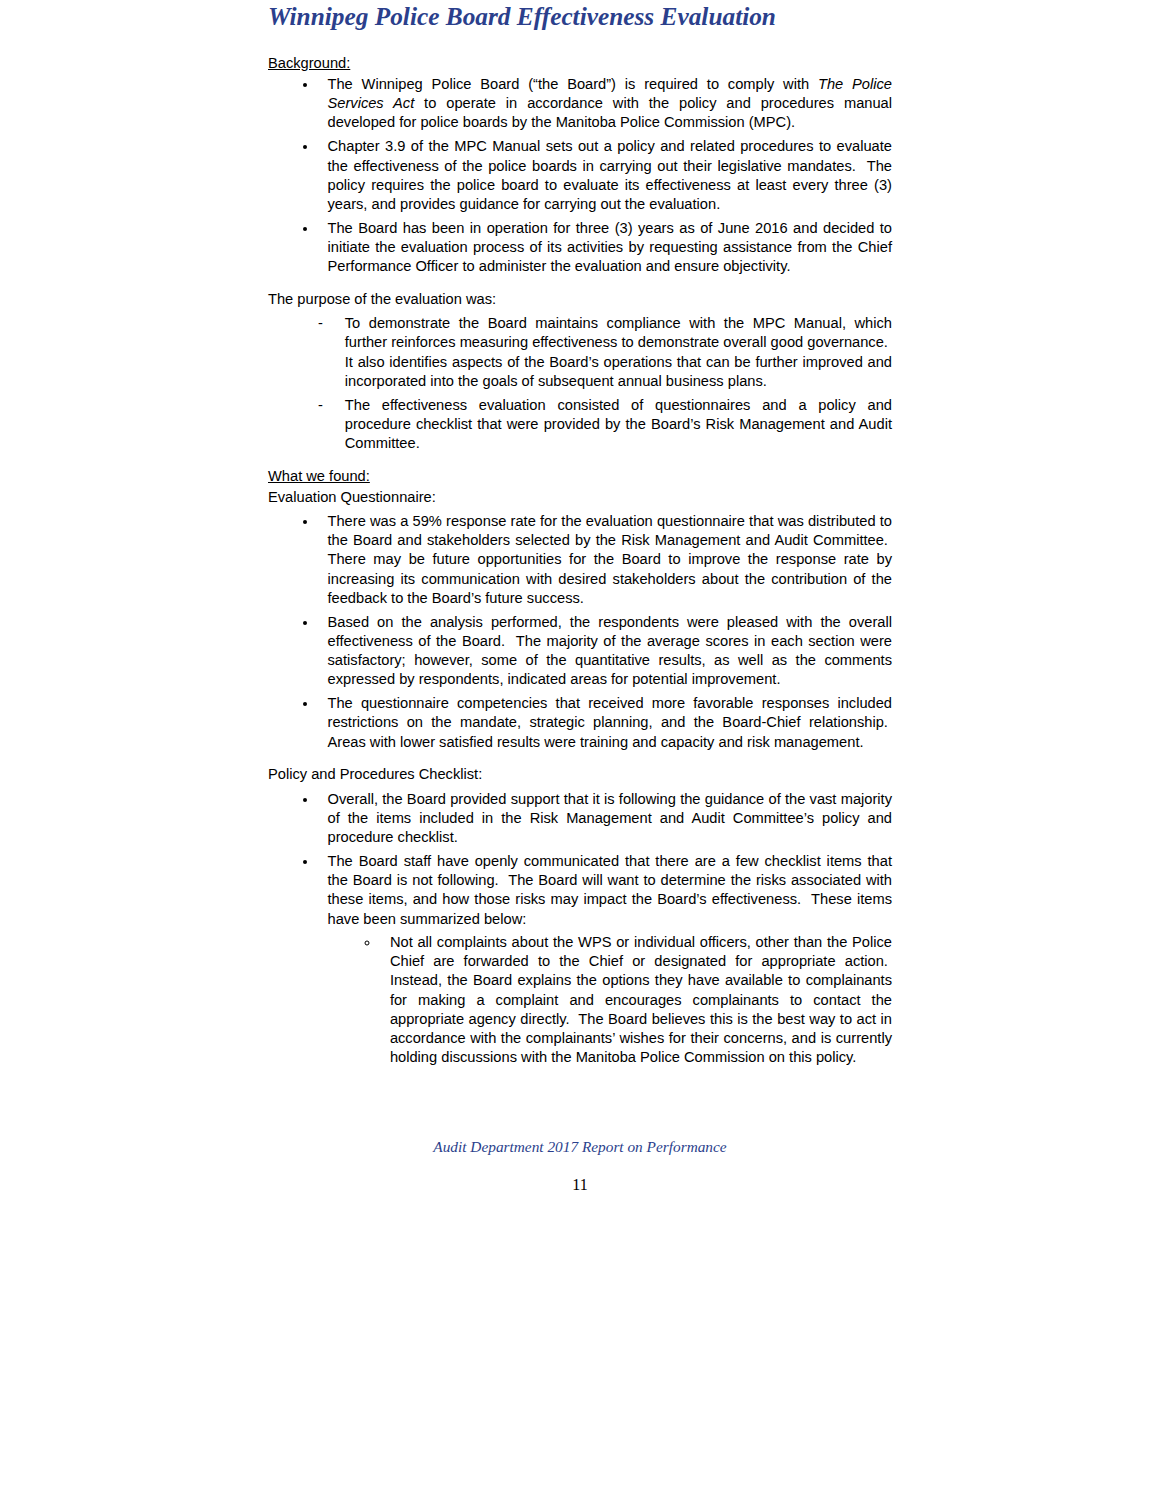Winnipeg Police Board Effectiveness Evaluation
Background:
The Winnipeg Police Board (“the Board”) is required to comply with The Police Services Act to operate in accordance with the policy and procedures manual developed for police boards by the Manitoba Police Commission (MPC).
Chapter 3.9 of the MPC Manual sets out a policy and related procedures to evaluate the effectiveness of the police boards in carrying out their legislative mandates. The policy requires the police board to evaluate its effectiveness at least every three (3) years, and provides guidance for carrying out the evaluation.
The Board has been in operation for three (3) years as of June 2016 and decided to initiate the evaluation process of its activities by requesting assistance from the Chief Performance Officer to administer the evaluation and ensure objectivity.
The purpose of the evaluation was:
To demonstrate the Board maintains compliance with the MPC Manual, which further reinforces measuring effectiveness to demonstrate overall good governance. It also identifies aspects of the Board’s operations that can be further improved and incorporated into the goals of subsequent annual business plans.
The effectiveness evaluation consisted of questionnaires and a policy and procedure checklist that were provided by the Board’s Risk Management and Audit Committee.
What we found:
Evaluation Questionnaire:
There was a 59% response rate for the evaluation questionnaire that was distributed to the Board and stakeholders selected by the Risk Management and Audit Committee. There may be future opportunities for the Board to improve the response rate by increasing its communication with desired stakeholders about the contribution of the feedback to the Board’s future success.
Based on the analysis performed, the respondents were pleased with the overall effectiveness of the Board. The majority of the average scores in each section were satisfactory; however, some of the quantitative results, as well as the comments expressed by respondents, indicated areas for potential improvement.
The questionnaire competencies that received more favorable responses included restrictions on the mandate, strategic planning, and the Board-Chief relationship. Areas with lower satisfied results were training and capacity and risk management.
Policy and Procedures Checklist:
Overall, the Board provided support that it is following the guidance of the vast majority of the items included in the Risk Management and Audit Committee’s policy and procedure checklist.
The Board staff have openly communicated that there are a few checklist items that the Board is not following. The Board will want to determine the risks associated with these items, and how those risks may impact the Board’s effectiveness. These items have been summarized below:
Not all complaints about the WPS or individual officers, other than the Police Chief are forwarded to the Chief or designated for appropriate action. Instead, the Board explains the options they have available to complainants for making a complaint and encourages complainants to contact the appropriate agency directly. The Board believes this is the best way to act in accordance with the complainants’ wishes for their concerns, and is currently holding discussions with the Manitoba Police Commission on this policy.
Audit Department 2017 Report on Performance
11